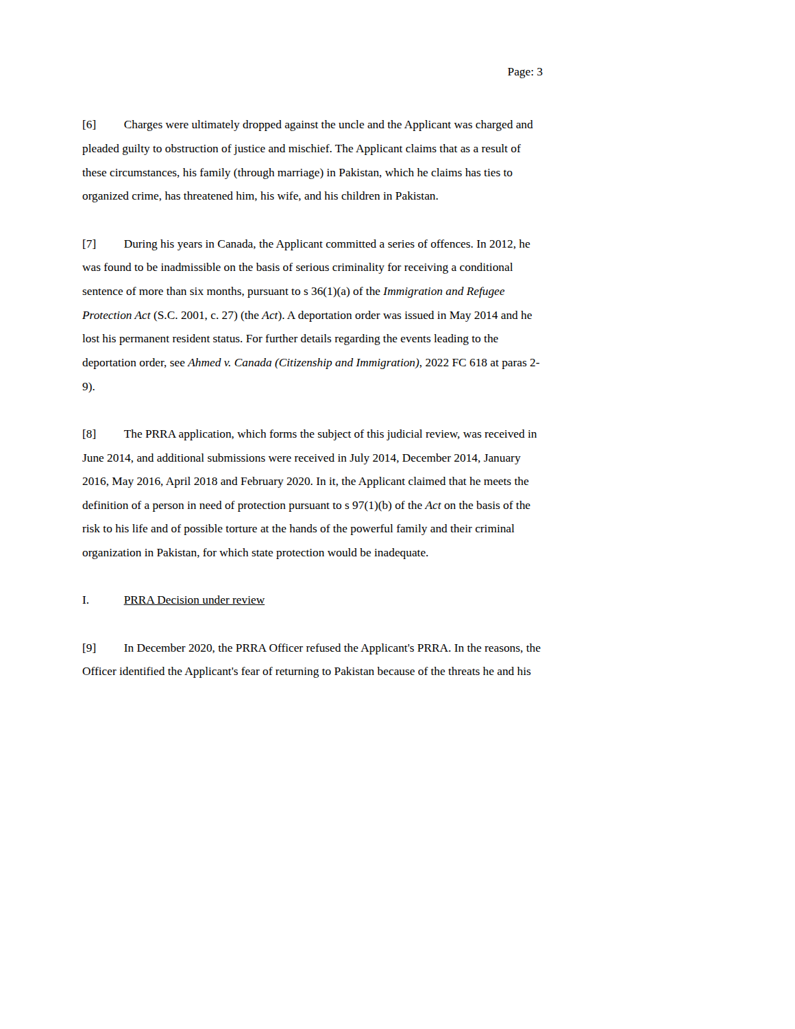Page: 3
[6] Charges were ultimately dropped against the uncle and the Applicant was charged and pleaded guilty to obstruction of justice and mischief. The Applicant claims that as a result of these circumstances, his family (through marriage) in Pakistan, which he claims has ties to organized crime, has threatened him, his wife, and his children in Pakistan.
[7] During his years in Canada, the Applicant committed a series of offences. In 2012, he was found to be inadmissible on the basis of serious criminality for receiving a conditional sentence of more than six months, pursuant to s 36(1)(a) of the Immigration and Refugee Protection Act (S.C. 2001, c. 27) (the Act). A deportation order was issued in May 2014 and he lost his permanent resident status. For further details regarding the events leading to the deportation order, see Ahmed v. Canada (Citizenship and Immigration), 2022 FC 618 at paras 2-9).
[8] The PRRA application, which forms the subject of this judicial review, was received in June 2014, and additional submissions were received in July 2014, December 2014, January 2016, May 2016, April 2018 and February 2020. In it, the Applicant claimed that he meets the definition of a person in need of protection pursuant to s 97(1)(b) of the Act on the basis of the risk to his life and of possible torture at the hands of the powerful family and their criminal organization in Pakistan, for which state protection would be inadequate.
I. PRRA Decision under review
[9] In December 2020, the PRRA Officer refused the Applicant's PRRA. In the reasons, the Officer identified the Applicant's fear of returning to Pakistan because of the threats he and his